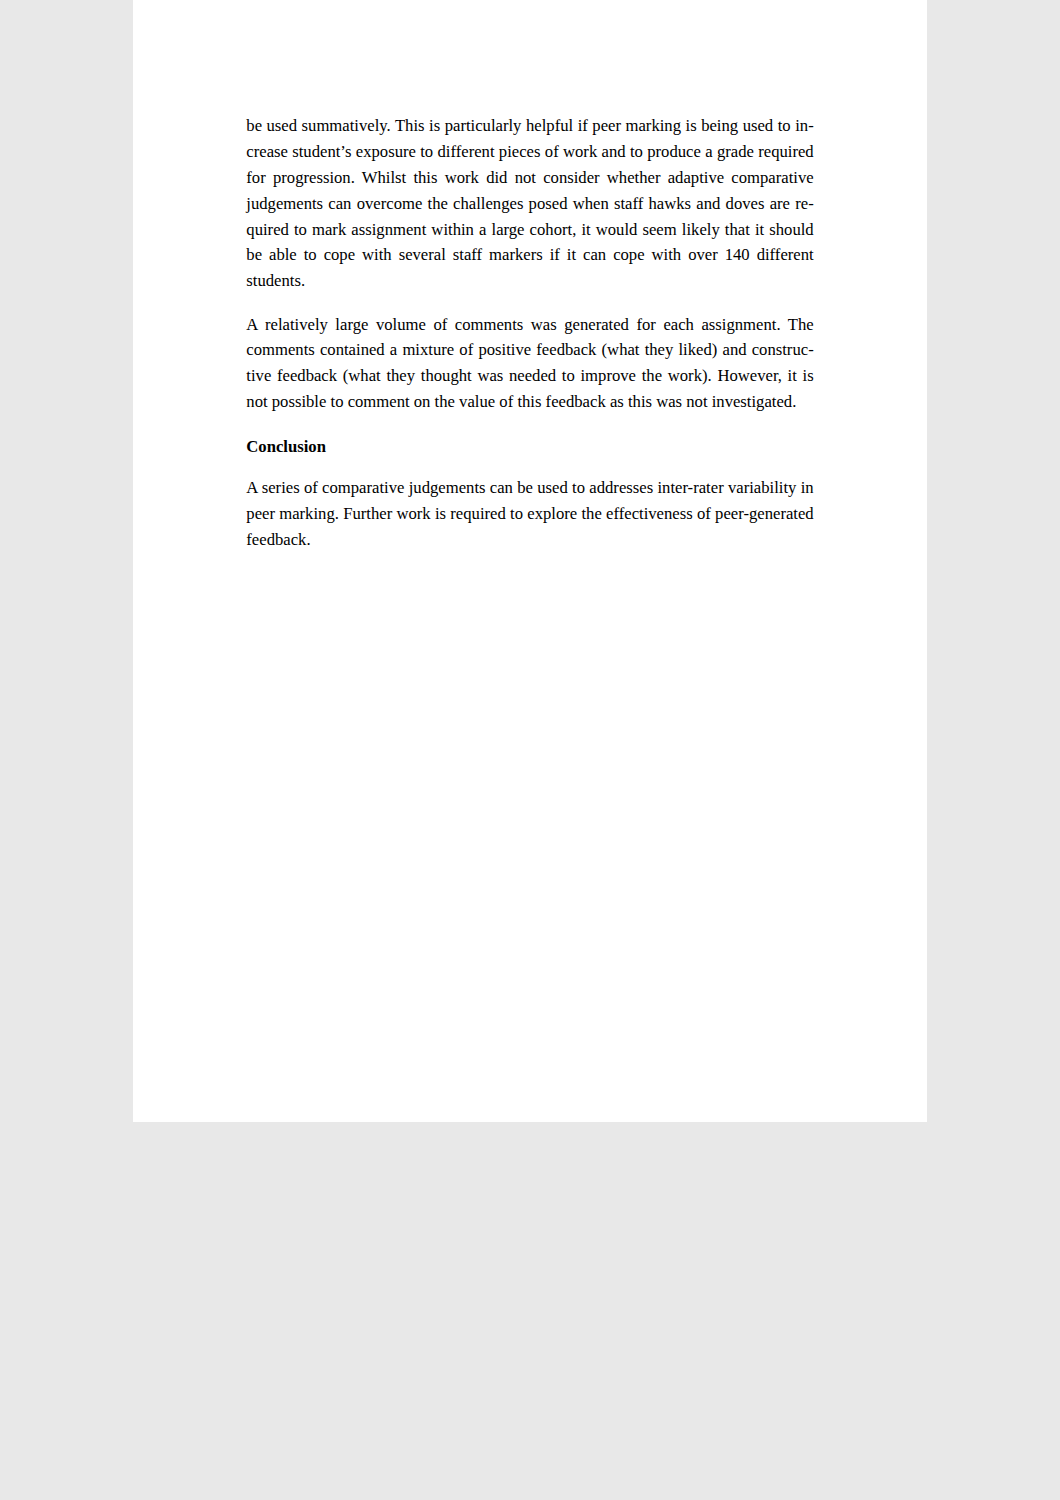be used summatively. This is particularly helpful if peer marking is being used to increase student’s exposure to different pieces of work and to produce a grade required for progression. Whilst this work did not consider whether adaptive comparative judgements can overcome the challenges posed when staff hawks and doves are required to mark assignment within a large cohort, it would seem likely that it should be able to cope with several staff markers if it can cope with over 140 different students.
A relatively large volume of comments was generated for each assignment. The comments contained a mixture of positive feedback (what they liked) and constructive feedback (what they thought was needed to improve the work). However, it is not possible to comment on the value of this feedback as this was not investigated.
Conclusion
A series of comparative judgements can be used to addresses inter-rater variability in peer marking. Further work is required to explore the effectiveness of peer-generated feedback.